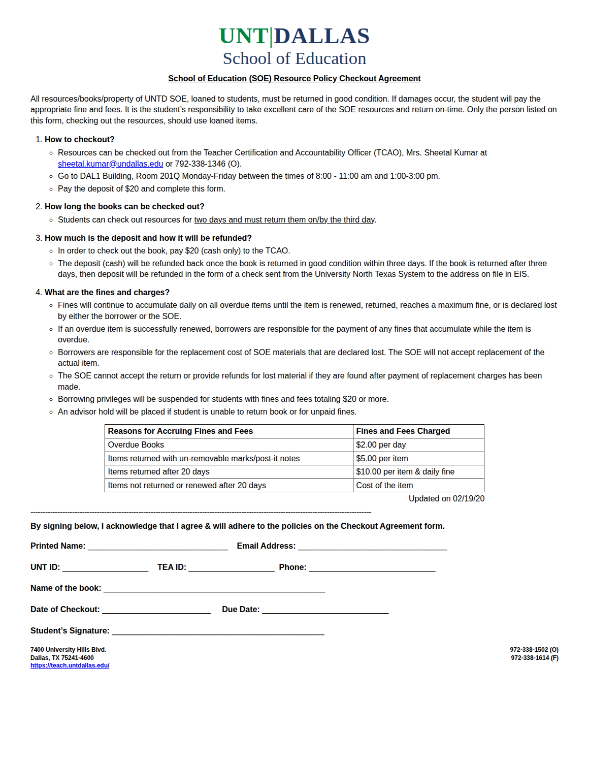UNT|DALLAS
School of Education
School of Education (SOE) Resource Policy Checkout Agreement
All resources/books/property of UNTD SOE, loaned to students, must be returned in good condition. If damages occur, the student will pay the appropriate fine and fees. It is the student’s responsibility to take excellent care of the SOE resources and return on-time. Only the person listed on this form, checking out the resources, should use loaned items.
How to checkout?
Resources can be checked out from the Teacher Certification and Accountability Officer (TCAO), Mrs. Sheetal Kumar at sheetal.kumar@undallas.edu or 792-338-1346 (O).
Go to DAL1 Building, Room 201Q Monday-Friday between the times of 8:00 - 11:00 am and 1:00-3:00 pm.
Pay the deposit of $20 and complete this form.
How long the books can be checked out?
Students can check out resources for two days and must return them on/by the third day.
How much is the deposit and how it will be refunded?
In order to check out the book, pay $20 (cash only) to the TCAO.
The deposit (cash) will be refunded back once the book is returned in good condition within three days. If the book is returned after three days, then deposit will be refunded in the form of a check sent from the University North Texas System to the address on file in EIS.
What are the fines and charges?
Fines will continue to accumulate daily on all overdue items until the item is renewed, returned, reaches a maximum fine, or is declared lost by either the borrower or the SOE.
If an overdue item is successfully renewed, borrowers are responsible for the payment of any fines that accumulate while the item is overdue.
Borrowers are responsible for the replacement cost of SOE materials that are declared lost. The SOE will not accept replacement of the actual item.
The SOE cannot accept the return or provide refunds for lost material if they are found after payment of replacement charges has been made.
Borrowing privileges will be suspended for students with fines and fees totaling $20 or more.
An advisor hold will be placed if student is unable to return book or for unpaid fines.
| Reasons for Accruing Fines and Fees | Fines and Fees Charged |
| --- | --- |
| Overdue Books | $2.00 per day |
| Items returned with un-removable marks/post-it notes | $5.00 per item |
| Items returned after 20 days | $10.00 per item & daily fine |
| Items not returned or renewed after 20 days | Cost of the item |
Updated on 02/19/20
-------------------------------------------------------------------------------------------------------------------------------------------
By signing below, I acknowledge that I agree & will adhere to the policies on the Checkout Agreement form.
Printed Name: _______________________________ Email Address: _________________________________
UNT ID: ___________________ TEA ID: ___________________ Phone: ____________________________
Name of the book: _________________________________________________
Date of Checkout: ________________________ Due Date: ____________________________
Student’s Signature: _______________________________________________
7400 University Hills Blvd.
Dallas, TX 75241-4600
https://teach.untdallas.edu/
972-338-1502 (O)
972-338-1614 (F)